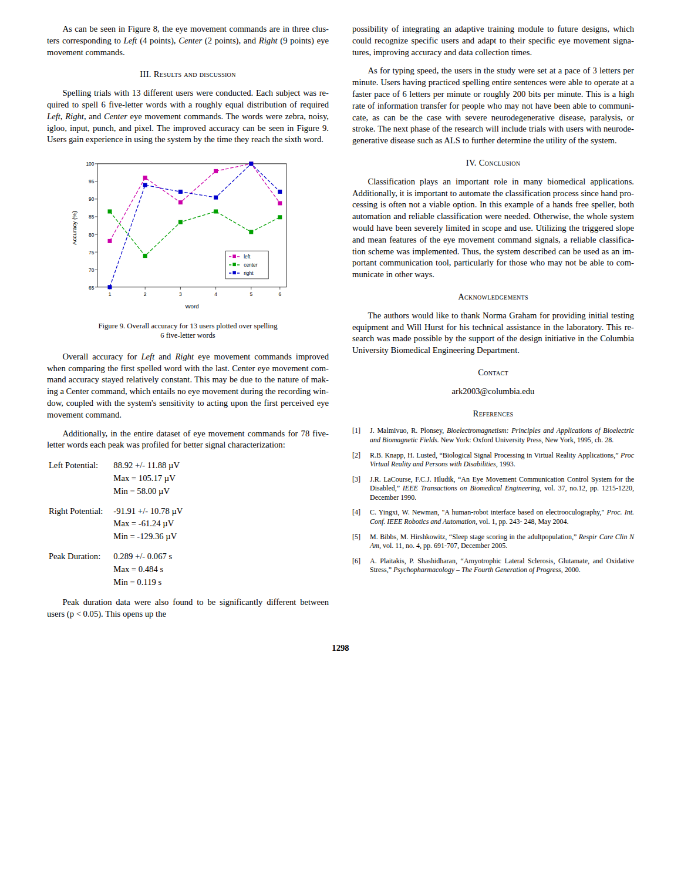As can be seen in Figure 8, the eye movement commands are in three clusters corresponding to Left (4 points), Center (2 points), and Right (9 points) eye movement commands.
III. Results and discussion
Spelling trials with 13 different users were conducted. Each subject was required to spell 6 five-letter words with a roughly equal distribution of required Left, Right, and Center eye movement commands. The words were zebra, noisy, igloo, input, punch, and pixel. The improved accuracy can be seen in Figure 9. Users gain experience in using the system by the time they reach the sixth word.
100 95 90 85 80 75 70 65 1 2 3 4 5 6 Word Accuracy (%) left center right
Figure 9. Overall accuracy for 13 users plotted over spelling
6 five-letter words
Overall accuracy for Left and Right eye movement commands improved when comparing the first spelled word with the last. Center eye movement command accuracy stayed relatively constant. This may be due to the nature of making a Center command, which entails no eye movement during the recording window, coupled with the system's sensitivity to acting upon the first perceived eye movement command.
Additionally, in the entire dataset of eye movement commands for 78 five-letter words each peak was profiled for better signal characterization:
| Left Potential: | 88.92 +/- 11.88 µV |
| | Max = 105.17 µV |
| | Min = 58.00 µV |
| Right Potential: | -91.91 +/- 10.78 µV |
| | Max = -61.24 µV |
| | Min = -129.36 µV |
| Peak Duration: | 0.289 +/- 0.067 s |
| | Max = 0.484 s |
| | Min = 0.119 s |
Peak duration data were also found to be significantly different between users (p < 0.05). This opens up the
possibility of integrating an adaptive training module to future designs, which could recognize specific users and adapt to their specific eye movement signatures, improving accuracy and data collection times.
As for typing speed, the users in the study were set at a pace of 3 letters per minute. Users having practiced spelling entire sentences were able to operate at a faster pace of 6 letters per minute or roughly 200 bits per minute. This is a high rate of information transfer for people who may not have been able to communicate, as can be the case with severe neurodegenerative disease, paralysis, or stroke. The next phase of the research will include trials with users with neurodegenerative disease such as ALS to further determine the utility of the system.
IV. Conclusion
Classification plays an important role in many biomedical applications. Additionally, it is important to automate the classification process since hand processing is often not a viable option. In this example of a hands free speller, both automation and reliable classification were needed. Otherwise, the whole system would have been severely limited in scope and use. Utilizing the triggered slope and mean features of the eye movement command signals, a reliable classification scheme was implemented. Thus, the system described can be used as an important communication tool, particularly for those who may not be able to communicate in other ways.
Acknowledgements
The authors would like to thank Norma Graham for providing initial testing equipment and Will Hurst for his technical assistance in the laboratory. This research was made possible by the support of the design initiative in the Columbia University Biomedical Engineering Department.
Contact
ark2003@columbia.edu
References
[1]
J. Malmivuo, R. Plonsey, Bioelectromagnetism: Principles and Applications of Bioelectric and Biomagnetic Fields. New York: Oxford University Press, New York, 1995, ch. 28.
[2]
R.B. Knapp, H. Lusted, “Biological Signal Processing in Virtual Reality Applications,” Proc Virtual Reality and Persons with Disabilities, 1993.
[3]
J.R. LaCourse, F.C.J. Hludik, “An Eye Movement Communication Control System for the Disabled,” IEEE Transactions on Biomedical Engineering, vol. 37, no.12, pp. 1215-1220, December 1990.
[4]
C. Yingxi, W. Newman, "A human-robot interface based on electrooculography," Proc. Int. Conf. IEEE Robotics and Automation, vol. 1, pp. 243- 248, May 2004.
[5]
M. Bibbs, M. Hirshkowitz, “Sleep stage scoring in the adultpopulation,” Respir Care Clin N Am, vol. 11, no. 4, pp. 691-707, December 2005.
[6]
A. Plaitakis, P. Shashidharan, “Amyotrophic Lateral Sclerosis, Glutamate, and Oxidative Stress,” Psychopharmacology – The Fourth Generation of Progress, 2000.
1298